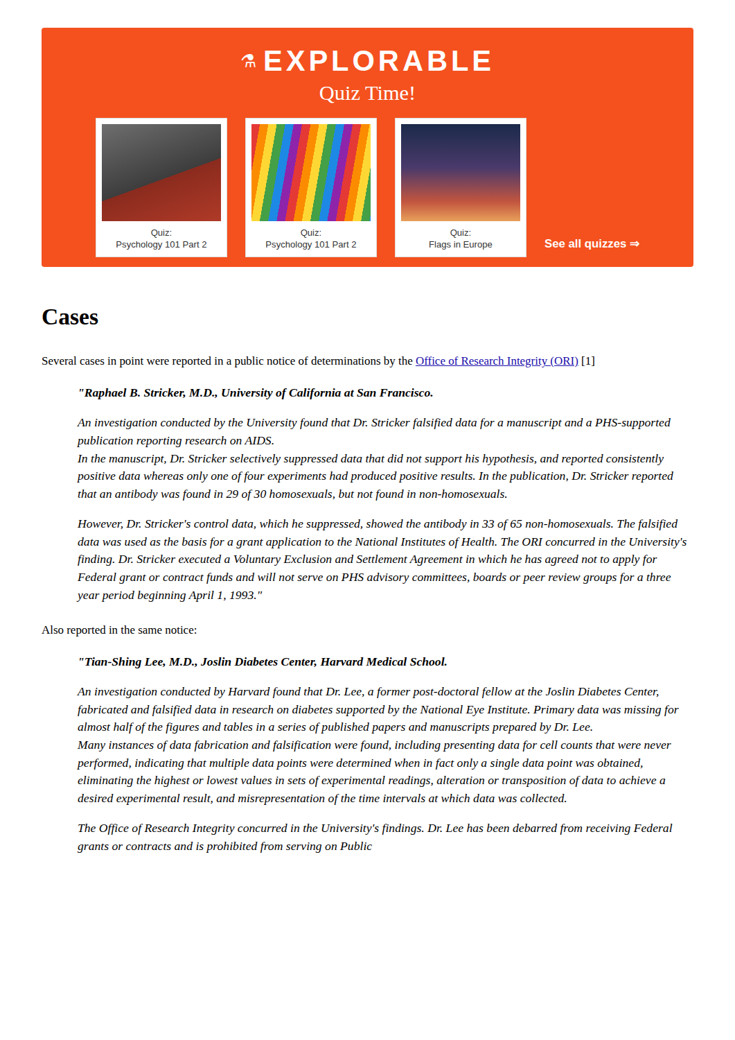⚗EXPLORABLE
Quiz Time!
Quiz:
Psychology 101 Part 2
Quiz:
Psychology 101 Part 2
Quiz:
Flags in Europe
See all quizzes ⇒
Cases
Several cases in point were reported in a public notice of determinations by the Office of Research Integrity (ORI) [1]
"Raphael B. Stricker, M.D., University of California at San Francisco.
An investigation conducted by the University found that Dr. Stricker falsified data for a manuscript and a PHS-supported publication reporting research on AIDS.
In the manuscript, Dr. Stricker selectively suppressed data that did not support his hypothesis, and reported consistently positive data whereas only one of four experiments had produced positive results. In the publication, Dr. Stricker reported that an antibody was found in 29 of 30 homosexuals, but not found in non-homosexuals.
However, Dr. Stricker's control data, which he suppressed, showed the antibody in 33 of 65 non-homosexuals. The falsified data was used as the basis for a grant application to the National Institutes of Health. The ORI concurred in the University's finding. Dr. Stricker executed a Voluntary Exclusion and Settlement Agreement in which he has agreed not to apply for Federal grant or contract funds and will not serve on PHS advisory committees, boards or peer review groups for a three year period beginning April 1, 1993."
Also reported in the same notice:
"Tian-Shing Lee, M.D., Joslin Diabetes Center, Harvard Medical School.
An investigation conducted by Harvard found that Dr. Lee, a former post-doctoral fellow at the Joslin Diabetes Center, fabricated and falsified data in research on diabetes supported by the National Eye Institute. Primary data was missing for almost half of the figures and tables in a series of published papers and manuscripts prepared by Dr. Lee.
Many instances of data fabrication and falsification were found, including presenting data for cell counts that were never performed, indicating that multiple data points were determined when in fact only a single data point was obtained, eliminating the highest or lowest values in sets of experimental readings, alteration or transposition of data to achieve a desired experimental result, and misrepresentation of the time intervals at which data was collected.
The Office of Research Integrity concurred in the University's findings. Dr. Lee has been debarred from receiving Federal grants or contracts and is prohibited from serving on Public